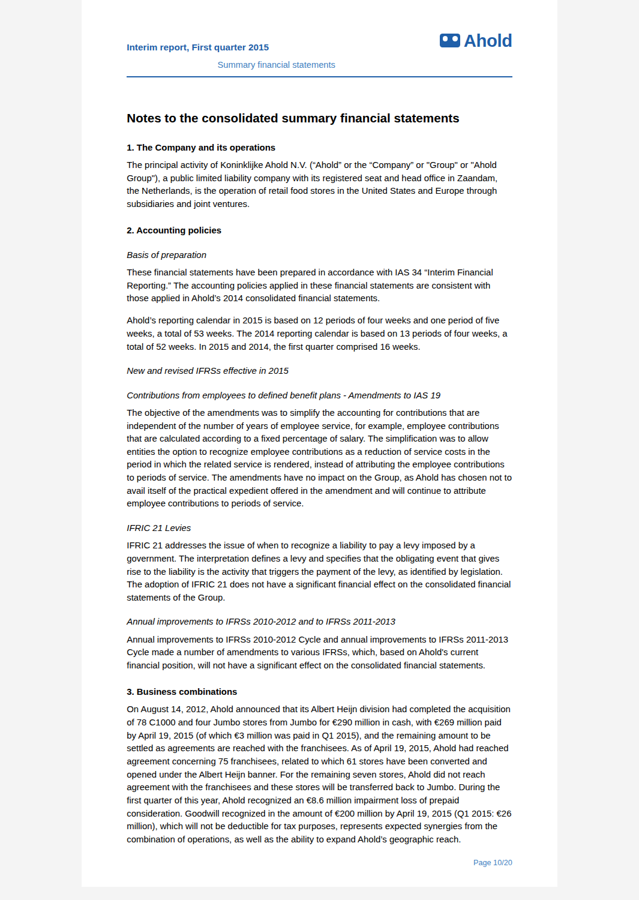Ahold
Interim report, First quarter 2015
Summary financial statements
Notes to the consolidated summary financial statements
1. The Company and its operations
The principal activity of Koninklijke Ahold N.V. (“Ahold” or the “Company” or "Group" or "Ahold Group"), a public limited liability company with its registered seat and head office in Zaandam, the Netherlands, is the operation of retail food stores in the United States and Europe through subsidiaries and joint ventures.
2. Accounting policies
Basis of preparation
These financial statements have been prepared in accordance with IAS 34 “Interim Financial Reporting.” The accounting policies applied in these financial statements are consistent with those applied in Ahold’s 2014 consolidated financial statements.
Ahold’s reporting calendar in 2015 is based on 12 periods of four weeks and one period of five weeks, a total of 53 weeks. The 2014 reporting calendar is based on 13 periods of four weeks, a total of 52 weeks. In 2015 and 2014, the first quarter comprised 16 weeks.
New and revised IFRSs effective in 2015
Contributions from employees to defined benefit plans - Amendments to IAS 19
The objective of the amendments was to simplify the accounting for contributions that are independent of the number of years of employee service, for example, employee contributions that are calculated according to a fixed percentage of salary. The simplification was to allow entities the option to recognize employee contributions as a reduction of service costs in the period in which the related service is rendered, instead of attributing the employee contributions to periods of service. The amendments have no impact on the Group, as Ahold has chosen not to avail itself of the practical expedient offered in the amendment and will continue to attribute employee contributions to periods of service.
IFRIC 21 Levies
IFRIC 21 addresses the issue of when to recognize a liability to pay a levy imposed by a government. The interpretation defines a levy and specifies that the obligating event that gives rise to the liability is the activity that triggers the payment of the levy, as identified by legislation. The adoption of IFRIC 21 does not have a significant financial effect on the consolidated financial statements of the Group.
Annual improvements to IFRSs 2010-2012 and to IFRSs 2011-2013
Annual improvements to IFRSs 2010-2012 Cycle and annual improvements to IFRSs 2011-2013 Cycle made a number of amendments to various IFRSs, which, based on Ahold's current financial position, will not have a significant effect on the consolidated financial statements.
3. Business combinations
On August 14, 2012, Ahold announced that its Albert Heijn division had completed the acquisition of 78 C1000 and four Jumbo stores from Jumbo for €290 million in cash, with €269 million paid by April 19, 2015 (of which €3 million was paid in Q1 2015), and the remaining amount to be settled as agreements are reached with the franchisees. As of April 19, 2015, Ahold had reached agreement concerning 75 franchisees, related to which 61 stores have been converted and opened under the Albert Heijn banner. For the remaining seven stores, Ahold did not reach agreement with the franchisees and these stores will be transferred back to Jumbo. During the first quarter of this year, Ahold recognized an €8.6 million impairment loss of prepaid consideration. Goodwill recognized in the amount of €200 million by April 19, 2015 (Q1 2015: €26 million), which will not be deductible for tax purposes, represents expected synergies from the combination of operations, as well as the ability to expand Ahold’s geographic reach.
Page 10/20